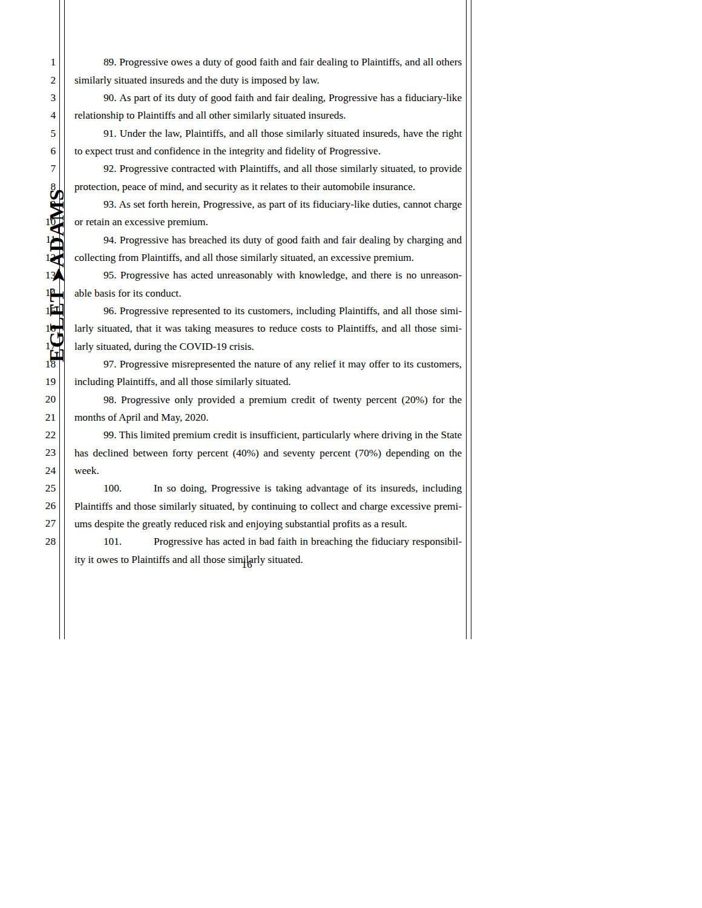1
2
3
4
5
6
7
8
9
10
11
12
13
14
15
16
17
18
19
20
21
22
23
24
25
26
27
28
EGLET ➤ADAMS
89. Progressive owes a duty of good faith and fair dealing to Plaintiffs, and all others similarly situated insureds and the duty is imposed by law.
90. As part of its duty of good faith and fair dealing, Progressive has a fiduciary-like relationship to Plaintiffs and all other similarly situated insureds.
91. Under the law, Plaintiffs, and all those similarly situated insureds, have the right to expect trust and confidence in the integrity and fidelity of Progressive.
92. Progressive contracted with Plaintiffs, and all those similarly situated, to provide protection, peace of mind, and security as it relates to their automobile insurance.
93. As set forth herein, Progressive, as part of its fiduciary-like duties, cannot charge or retain an excessive premium.
94. Progressive has breached its duty of good faith and fair dealing by charging and collecting from Plaintiffs, and all those similarly situated, an excessive premium.
95. Progressive has acted unreasonably with knowledge, and there is no unreasonable basis for its conduct.
96. Progressive represented to its customers, including Plaintiffs, and all those similarly situated, that it was taking measures to reduce costs to Plaintiffs, and all those similarly situated, during the COVID-19 crisis.
97. Progressive misrepresented the nature of any relief it may offer to its customers, including Plaintiffs, and all those similarly situated.
98. Progressive only provided a premium credit of twenty percent (20%) for the months of April and May, 2020.
99. This limited premium credit is insufficient, particularly where driving in the State has declined between forty percent (40%) and seventy percent (70%) depending on the week.
100. In so doing, Progressive is taking advantage of its insureds, including Plaintiffs and those similarly situated, by continuing to collect and charge excessive premiums despite the greatly reduced risk and enjoying substantial profits as a result.
101. Progressive has acted in bad faith in breaching the fiduciary responsibility it owes to Plaintiffs and all those similarly situated.
16